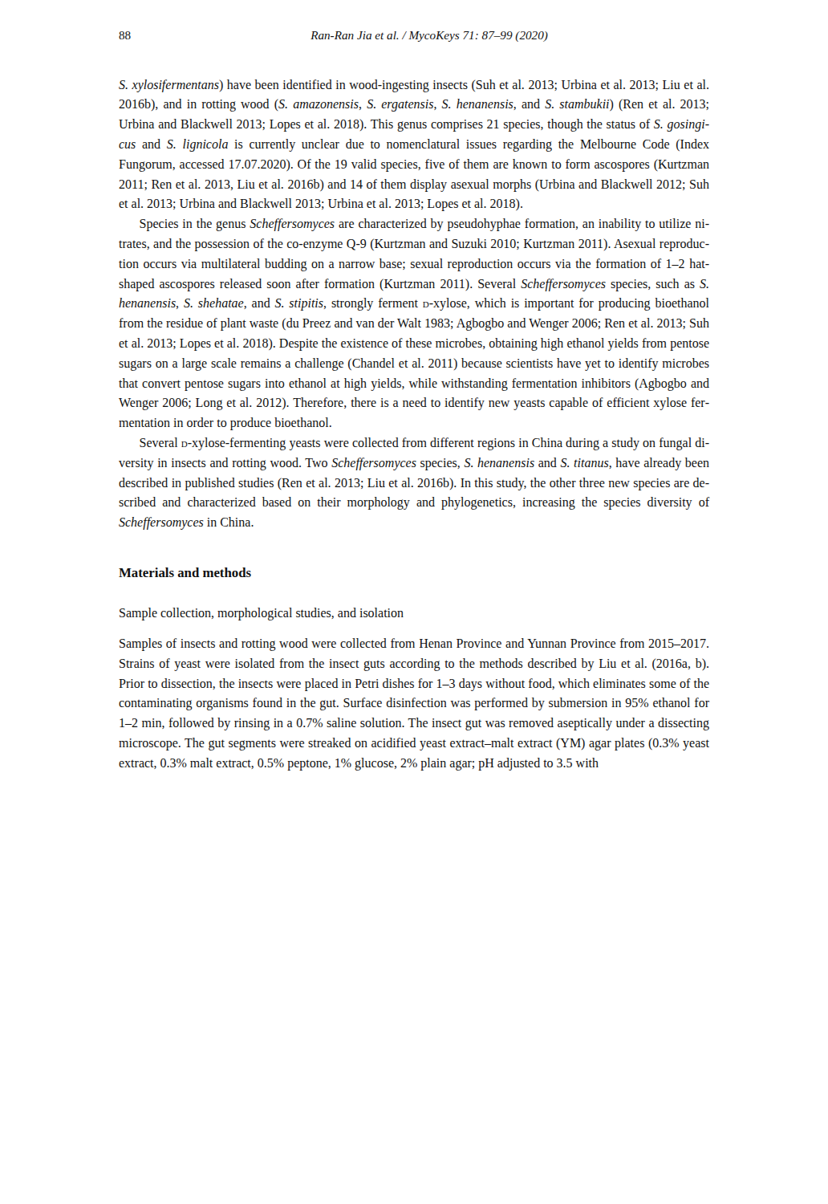88 Ran-Ran Jia et al. / MycoKeys 71: 87–99 (2020)
S. xylosifermentans) have been identified in wood-ingesting insects (Suh et al. 2013; Urbina et al. 2013; Liu et al. 2016b), and in rotting wood (S. amazonensis, S. ergatensis, S. henanensis, and S. stambukii) (Ren et al. 2013; Urbina and Blackwell 2013; Lopes et al. 2018). This genus comprises 21 species, though the status of S. gosingicus and S. lignicola is currently unclear due to nomenclatural issues regarding the Melbourne Code (Index Fungorum, accessed 17.07.2020). Of the 19 valid species, five of them are known to form ascospores (Kurtzman 2011; Ren et al. 2013, Liu et al. 2016b) and 14 of them display asexual morphs (Urbina and Blackwell 2012; Suh et al. 2013; Urbina and Blackwell 2013; Urbina et al. 2013; Lopes et al. 2018).
Species in the genus Scheffersomyces are characterized by pseudohyphae formation, an inability to utilize nitrates, and the possession of the co-enzyme Q-9 (Kurtzman and Suzuki 2010; Kurtzman 2011). Asexual reproduction occurs via multilateral budding on a narrow base; sexual reproduction occurs via the formation of 1–2 hat-shaped ascospores released soon after formation (Kurtzman 2011). Several Scheffersomyces species, such as S. henanensis, S. shehatae, and S. stipitis, strongly ferment d-xylose, which is important for producing bioethanol from the residue of plant waste (du Preez and van der Walt 1983; Agbogbo and Wenger 2006; Ren et al. 2013; Suh et al. 2013; Lopes et al. 2018). Despite the existence of these microbes, obtaining high ethanol yields from pentose sugars on a large scale remains a challenge (Chandel et al. 2011) because scientists have yet to identify microbes that convert pentose sugars into ethanol at high yields, while withstanding fermentation inhibitors (Agbogbo and Wenger 2006; Long et al. 2012). Therefore, there is a need to identify new yeasts capable of efficient xylose fermentation in order to produce bioethanol.
Several d-xylose-fermenting yeasts were collected from different regions in China during a study on fungal diversity in insects and rotting wood. Two Scheffersomyces species, S. henanensis and S. titanus, have already been described in published studies (Ren et al. 2013; Liu et al. 2016b). In this study, the other three new species are described and characterized based on their morphology and phylogenetics, increasing the species diversity of Scheffersomyces in China.
Materials and methods
Sample collection, morphological studies, and isolation
Samples of insects and rotting wood were collected from Henan Province and Yunnan Province from 2015–2017. Strains of yeast were isolated from the insect guts according to the methods described by Liu et al. (2016a, b). Prior to dissection, the insects were placed in Petri dishes for 1–3 days without food, which eliminates some of the contaminating organisms found in the gut. Surface disinfection was performed by submersion in 95% ethanol for 1–2 min, followed by rinsing in a 0.7% saline solution. The insect gut was removed aseptically under a dissecting microscope. The gut segments were streaked on acidified yeast extract–malt extract (YM) agar plates (0.3% yeast extract, 0.3% malt extract, 0.5% peptone, 1% glucose, 2% plain agar; pH adjusted to 3.5 with